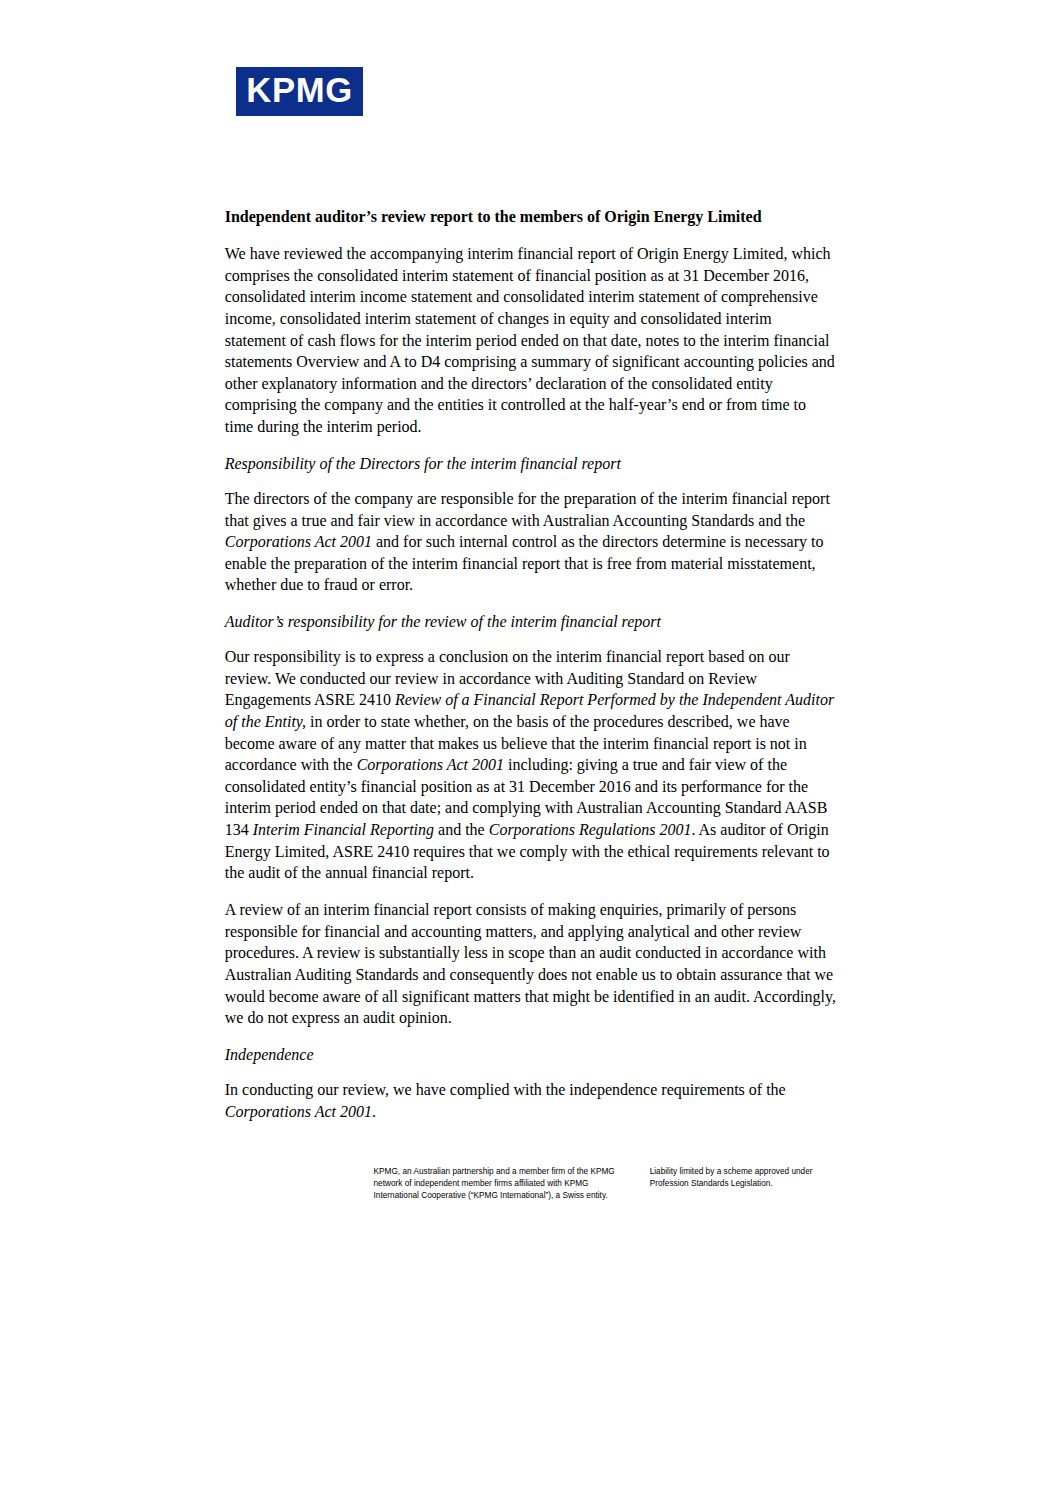KPMG
Independent auditor’s review report to the members of Origin Energy Limited
We have reviewed the accompanying interim financial report of Origin Energy Limited, which comprises the consolidated interim statement of financial position as at 31 December 2016, consolidated interim income statement and consolidated interim statement of comprehensive income, consolidated interim statement of changes in equity and consolidated interim statement of cash flows for the interim period ended on that date, notes to the interim financial statements Overview and A to D4 comprising a summary of significant accounting policies and other explanatory information and the directors’ declaration of the consolidated entity comprising the company and the entities it controlled at the half-year’s end or from time to time during the interim period.
Responsibility of the Directors for the interim financial report
The directors of the company are responsible for the preparation of the interim financial report that gives a true and fair view in accordance with Australian Accounting Standards and the Corporations Act 2001 and for such internal control as the directors determine is necessary to enable the preparation of the interim financial report that is free from material misstatement, whether due to fraud or error.
Auditor’s responsibility for the review of the interim financial report
Our responsibility is to express a conclusion on the interim financial report based on our review. We conducted our review in accordance with Auditing Standard on Review Engagements ASRE 2410 Review of a Financial Report Performed by the Independent Auditor of the Entity, in order to state whether, on the basis of the procedures described, we have become aware of any matter that makes us believe that the interim financial report is not in accordance with the Corporations Act 2001 including: giving a true and fair view of the consolidated entity’s financial position as at 31 December 2016 and its performance for the interim period ended on that date; and complying with Australian Accounting Standard AASB 134 Interim Financial Reporting and the Corporations Regulations 2001. As auditor of Origin Energy Limited, ASRE 2410 requires that we comply with the ethical requirements relevant to the audit of the annual financial report.
A review of an interim financial report consists of making enquiries, primarily of persons responsible for financial and accounting matters, and applying analytical and other review procedures. A review is substantially less in scope than an audit conducted in accordance with Australian Auditing Standards and consequently does not enable us to obtain assurance that we would become aware of all significant matters that might be identified in an audit. Accordingly, we do not express an audit opinion.
Independence
In conducting our review, we have complied with the independence requirements of the Corporations Act 2001.
KPMG, an Australian partnership and a member firm of the KPMG
network of independent member firms affiliated with KPMG
International Cooperative (“KPMG International”), a Swiss entity.
Liability limited by a scheme approved under
Profession Standards Legislation.